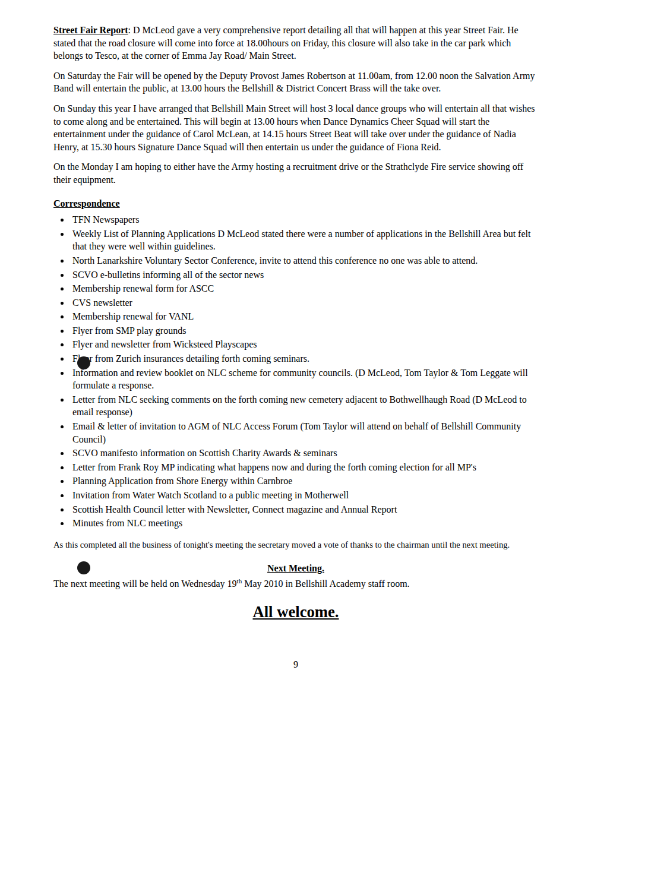Street Fair Report: D McLeod gave a very comprehensive report detailing all that will happen at this year Street Fair. He stated that the road closure will come into force at 18.00hours on Friday, this closure will also take in the car park which belongs to Tesco, at the corner of Emma Jay Road/ Main Street.
On Saturday the Fair will be opened by the Deputy Provost James Robertson at 11.00am, from 12.00 noon the Salvation Army Band will entertain the public, at 13.00 hours the Bellshill & District Concert Brass will the take over.
On Sunday this year I have arranged that Bellshill Main Street will host 3 local dance groups who will entertain all that wishes to come along and be entertained. This will begin at 13.00 hours when Dance Dynamics Cheer Squad will start the entertainment under the guidance of Carol McLean, at 14.15 hours Street Beat will take over under the guidance of Nadia Henry, at 15.30 hours Signature Dance Squad will then entertain us under the guidance of Fiona Reid.
On the Monday I am hoping to either have the Army hosting a recruitment drive or the Strathclyde Fire service showing off their equipment.
Correspondence
TFN Newspapers
Weekly List of Planning Applications D McLeod stated there were a number of applications in the Bellshill Area but felt that they were well within guidelines.
North Lanarkshire Voluntary Sector Conference, invite to attend this conference no one was able to attend.
SCVO e-bulletins informing all of the sector news
Membership renewal form for ASCC
CVS newsletter
Membership renewal for VANL
Flyer from SMP play grounds
Flyer and newsletter from Wicksteed Playscapes
Flyer from Zurich insurances detailing forth coming seminars.
Information and review booklet on NLC scheme for community councils. (D McLeod, Tom Taylor & Tom Leggate will formulate a response.
Letter from NLC seeking comments on the forth coming new cemetery adjacent to Bothwellhaugh Road (D McLeod to email response)
Email & letter of invitation to AGM of NLC Access Forum (Tom Taylor will attend on behalf of Bellshill Community Council)
SCVO manifesto information on Scottish Charity Awards & seminars
Letter from Frank Roy MP indicating what happens now and during the forth coming election for all MP's
Planning Application from Shore Energy within Carnbroe
Invitation from Water Watch Scotland to a public meeting in Motherwell
Scottish Health Council letter with Newsletter, Connect magazine and Annual Report
Minutes from NLC meetings
As this completed all the business of tonight's meeting the secretary moved a vote of thanks to the chairman until the next meeting.
Next Meeting.
The next meeting will be held on Wednesday 19th May 2010 in Bellshill Academy staff room.
All welcome.
9